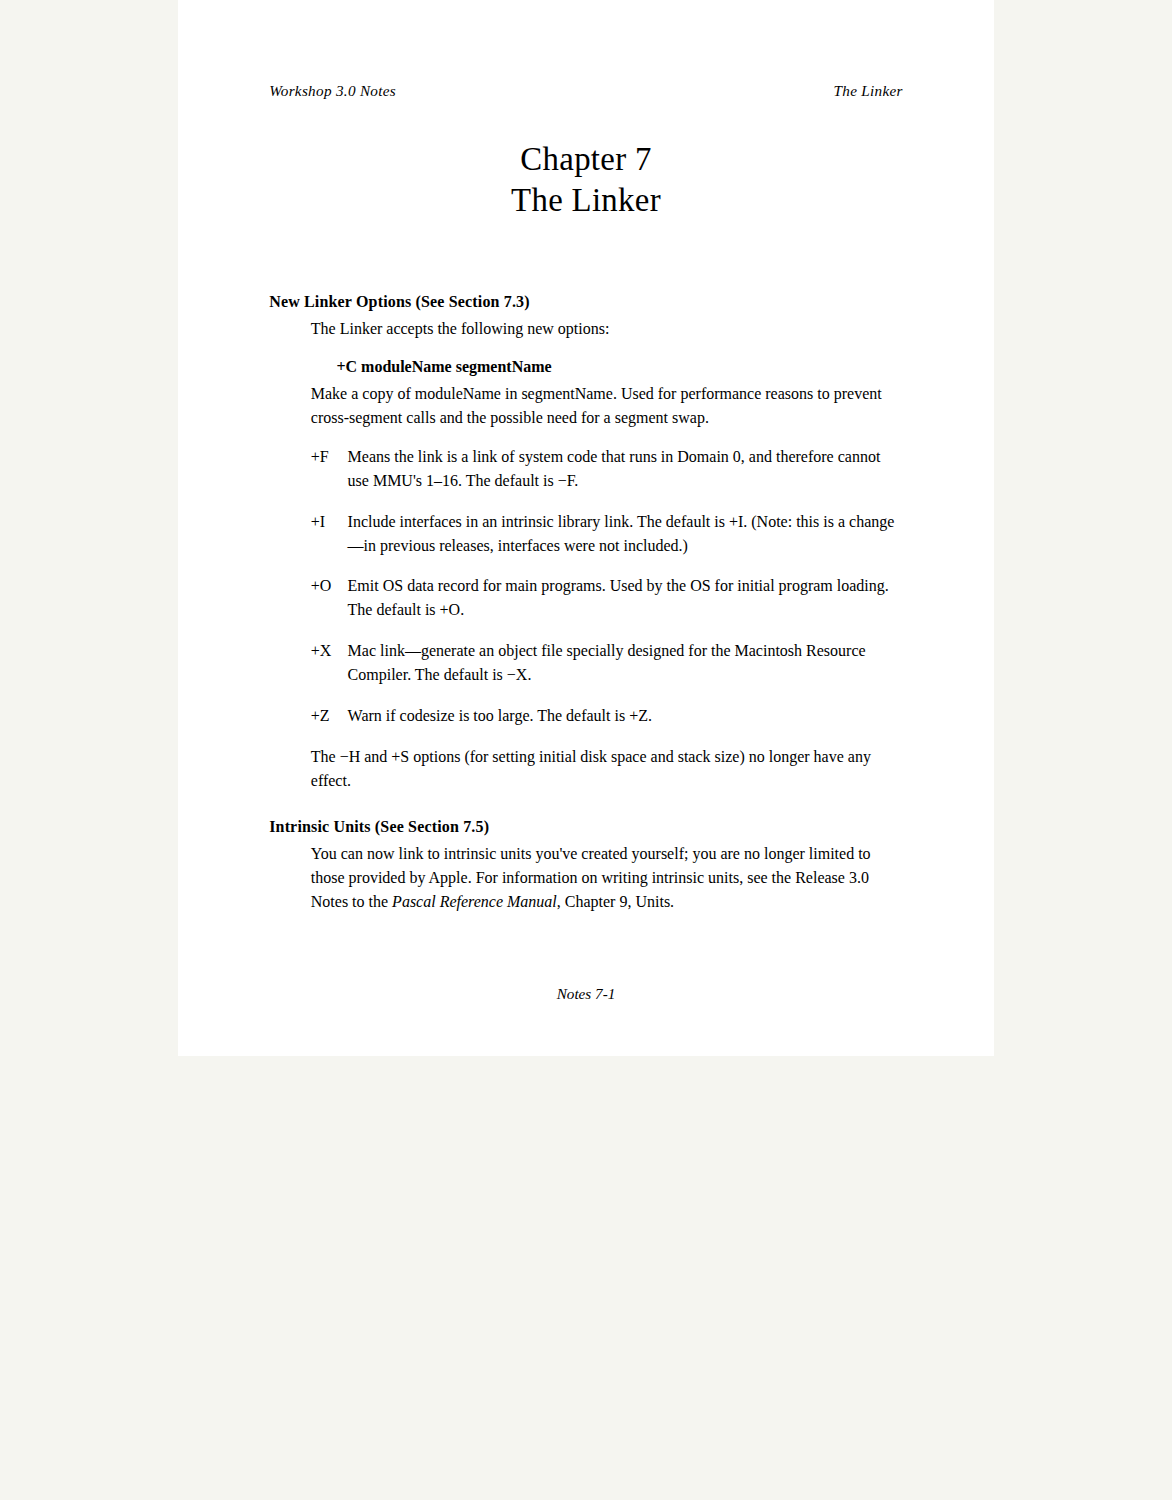Workshop 3.0 Notes The Linker
Chapter 7 The Linker
New Linker Options (See Section 7.3)
The Linker accepts the following new options:
+C moduleName segmentName
Make a copy of moduleName in segmentName. Used for performance reasons to prevent cross-segment calls and the possible need for a segment swap.
+F
Means the link is a link of system code that runs in Domain 0, and therefore cannot use MMU's 1–16. The default is −F.
+I
Include interfaces in an intrinsic library link. The default is +I. (Note: this is a change—in previous releases, interfaces were not included.)
+O
Emit OS data record for main programs. Used by the OS for initial program loading. The default is +O.
+X
Mac link—generate an object file specially designed for the Macintosh Resource Compiler. The default is −X.
+Z
Warn if codesize is too large. The default is +Z.
The −H and +S options (for setting initial disk space and stack size) no longer have any effect.
Intrinsic Units (See Section 7.5)
You can now link to intrinsic units you've created yourself; you are no longer limited to those provided by Apple. For information on writing intrinsic units, see the Release 3.0 Notes to the Pascal Reference Manual, Chapter 9, Units.
Notes 7-1